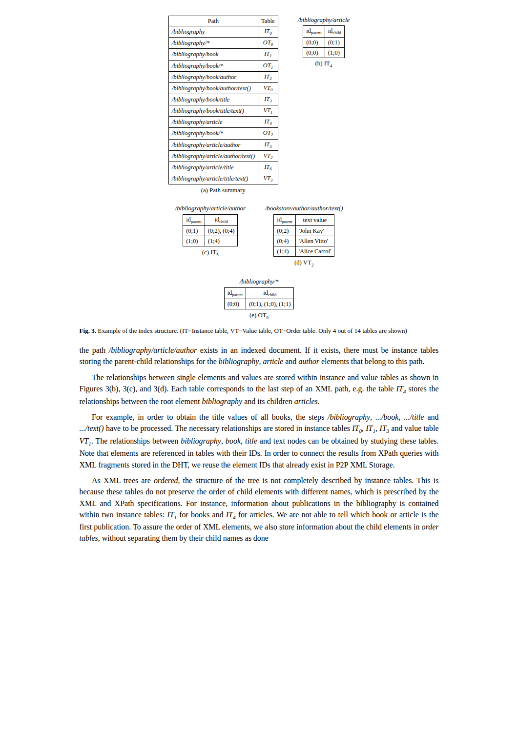| Path | Table |
| --- | --- |
| /bibliography | IT 0 |
| /bibliography/* | OT 0 |
| /bibliography/book | IT 1 |
| /bibliography/book/* | OT 1 |
| /bibliography/book/author | IT 2 |
| /bibliography/book/author/text() | VT 0 |
| /bibliography/book/title | IT 3 |
| /bibliography/book/title/text() | VT 1 |
| /bibliography/article | IT 4 |
| /bibliography/book/* | OT 2 |
| /bibliography/article/author | IT 5 |
| /bibliography/article/author/text() | VT 2 |
| /bibliography/article/title | IT 6 |
| /bibliography/article/title/text() | VT 3 |
(a) Path summary
/bibliography/article
| id parent | id child |
| --- | --- |
| (0;0) | (0;1) |
| (0;0) | (1;0) |
(b) IT4
/bibliography/article/author
| id parent | id child |
| --- | --- |
| (0;1) | (0;2), (0;4) |
| (1;0) | (1;4) |
(c) IT5
/bookstore/author/author/text()
| id parent | text value |
| --- | --- |
| (0;2) | 'John Kay' |
| (0;4) | 'Allen Vitto' |
| (1;4) | 'Alice Carrol' |
(d) VT2
/bibliography/*
| id parent | id child |
| --- | --- |
| (0;0) | (0;1), (1;0), (1;1) |
(e) OT0
Fig. 3. Example of the index structure. (IT=Instance table, VT=Value table, OT=Order table. Only 4 out of 14 tables are shown)
the path /bibliography/article/author exists in an indexed document. If it exists, there must be instance tables storing the parent-child relationships for the bibliography, article and author elements that belong to this path.
The relationships between single elements and values are stored within instance and value tables as shown in Figures 3(b), 3(c), and 3(d). Each table corresponds to the last step of an XML path, e.g. the table IT4 stores the relationships between the root element bibliography and its children articles.
For example, in order to obtain the title values of all books, the steps /bibliography, .../book, .../title and .../text() have to be processed. The necessary relationships are stored in instance tables IT0, IT1, IT3 and value table VT1. The relationships between bibliography, book, title and text nodes can be obtained by studying these tables. Note that elements are referenced in tables with their IDs. In order to connect the results from XPath queries with XML fragments stored in the DHT, we reuse the element IDs that already exist in P2P XML Storage.
As XML trees are ordered, the structure of the tree is not completely described by instance tables. This is because these tables do not preserve the order of child elements with different names, which is prescribed by the XML and XPath specifications. For instance, information about publications in the bibliography is contained within two instance tables: IT1 for books and IT4 for articles. We are not able to tell which book or article is the first publication. To assure the order of XML elements, we also store information about the child elements in order tables, without separating them by their child names as done